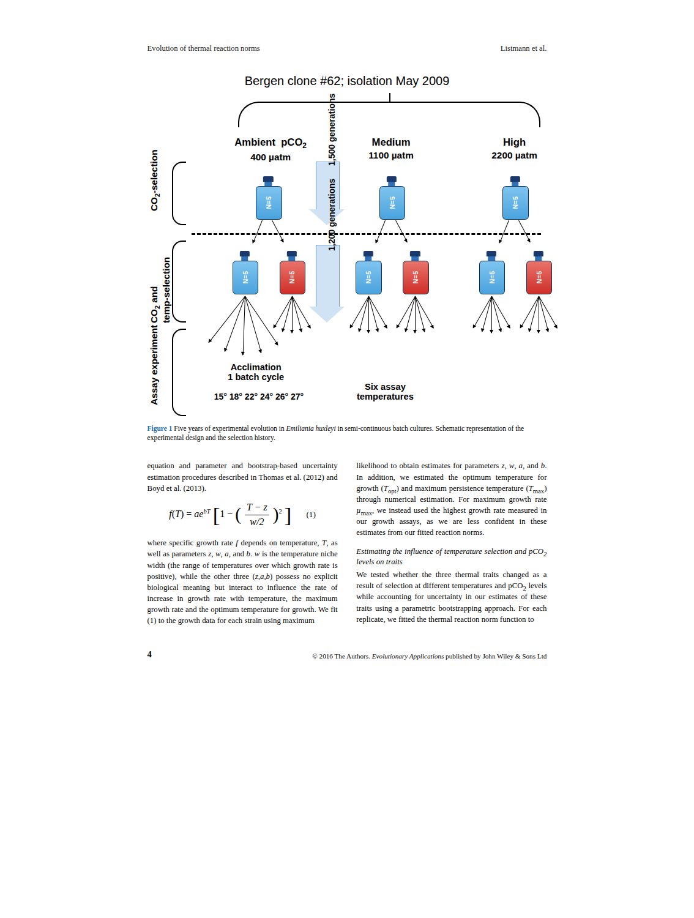Evolution of thermal reaction norms
Listmann et al.
Bergen clone #62; isolation May 2009
Ambient pCO2
400 µatm
Medium
1100 µatm
High
2200 µatm
CO2-selection
CO2 and
temp-selection
Assay experiment
N=5
N=5
N=5
1,500 generations
N=5
N=5
N=5
N=5
N=5
N=5
1,200 generations
Acclimation
1 batch cycle
15° 18° 22° 24° 26° 27°
Six assay
temperatures
Figure 1 Five years of experimental evolution in Emiliania huxleyi in semi-continuous batch cultures. Schematic representation of the experimental design and the selection history.
equation and parameter and bootstrap-based uncertainty estimation procedures described in Thomas et al. (2012) and Boyd et al. (2013).
f(T) = aebT [1 − ( T − z w/2 )2 ]
(1)
where specific growth rate f depends on temperature, T, as well as parameters z, w, a, and b. w is the temperature niche width (the range of temperatures over which growth rate is positive), while the other three (z,a,b) possess no explicit biological meaning but interact to influence the rate of increase in growth rate with temperature, the maximum growth rate and the optimum temperature for growth. We fit (1) to the growth data for each strain using maximum
likelihood to obtain estimates for parameters z, w, a, and b. In addition, we estimated the optimum temperature for growth (Topt) and maximum persistence temperature (Tmax) through numerical estimation. For maximum growth rate µmax, we instead used the highest growth rate measured in our growth assays, as we are less confident in these estimates from our fitted reaction norms.
Estimating the influence of temperature selection and pCO2 levels on traits
We tested whether the three thermal traits changed as a result of selection at different temperatures and pCO2 levels while accounting for uncertainty in our estimates of these traits using a parametric bootstrapping approach. For each replicate, we fitted the thermal reaction norm function to
4
© 2016 The Authors. Evolutionary Applications published by John Wiley & Sons Ltd